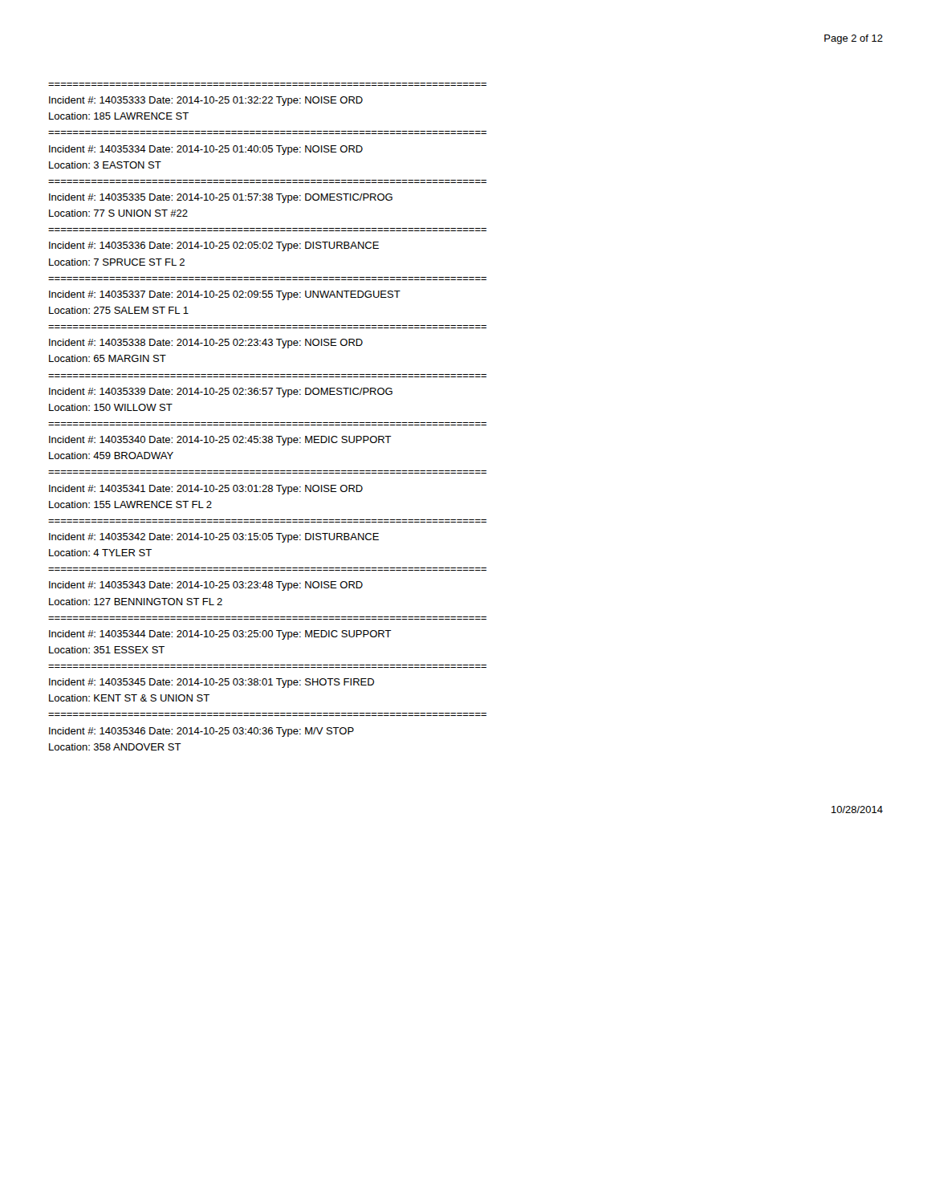Page 2 of 12
======================================================================== Incident #: 14035333 Date: 2014-10-25 01:32:22 Type: NOISE ORD Location: 185 LAWRENCE ST ======================================================================== Incident #: 14035334 Date: 2014-10-25 01:40:05 Type: NOISE ORD Location: 3 EASTON ST ======================================================================== Incident #: 14035335 Date: 2014-10-25 01:57:38 Type: DOMESTIC/PROG Location: 77 S UNION ST #22 ======================================================================== Incident #: 14035336 Date: 2014-10-25 02:05:02 Type: DISTURBANCE Location: 7 SPRUCE ST FL 2 ======================================================================== Incident #: 14035337 Date: 2014-10-25 02:09:55 Type: UNWANTEDGUEST Location: 275 SALEM ST FL 1 ======================================================================== Incident #: 14035338 Date: 2014-10-25 02:23:43 Type: NOISE ORD Location: 65 MARGIN ST ======================================================================== Incident #: 14035339 Date: 2014-10-25 02:36:57 Type: DOMESTIC/PROG Location: 150 WILLOW ST ======================================================================== Incident #: 14035340 Date: 2014-10-25 02:45:38 Type: MEDIC SUPPORT Location: 459 BROADWAY ======================================================================== Incident #: 14035341 Date: 2014-10-25 03:01:28 Type: NOISE ORD Location: 155 LAWRENCE ST FL 2 ======================================================================== Incident #: 14035342 Date: 2014-10-25 03:15:05 Type: DISTURBANCE Location: 4 TYLER ST ======================================================================== Incident #: 14035343 Date: 2014-10-25 03:23:48 Type: NOISE ORD Location: 127 BENNINGTON ST FL 2 ======================================================================== Incident #: 14035344 Date: 2014-10-25 03:25:00 Type: MEDIC SUPPORT Location: 351 ESSEX ST ======================================================================== Incident #: 14035345 Date: 2014-10-25 03:38:01 Type: SHOTS FIRED Location: KENT ST & S UNION ST ======================================================================== Incident #: 14035346 Date: 2014-10-25 03:40:36 Type: M/V STOP Location: 358 ANDOVER ST
10/28/2014